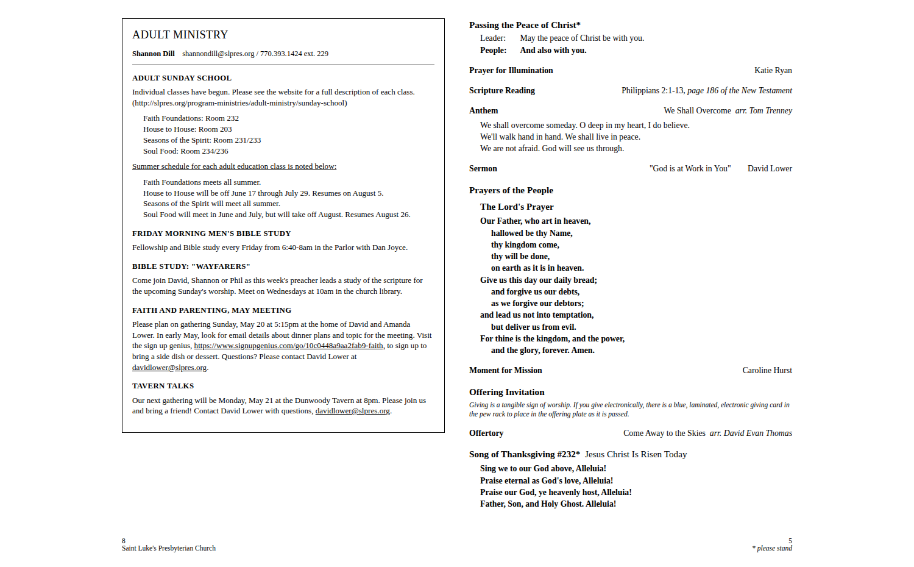ADULT MINISTRY
Shannon Dill shannondill@slpres.org / 770.393.1424 ext. 229
Adult Sunday School
Individual classes have begun. Please see the website for a full description of each class. (http://slpres.org/program-ministries/adult-ministry/sunday-school)
Faith Foundations: Room 232
House to House: Room 203
Seasons of the Spirit: Room 231/233
Soul Food: Room 234/236
Summer schedule for each adult education class is noted below:
Faith Foundations meets all summer.
House to House will be off June 17 through July 29. Resumes on August 5.
Seasons of the Spirit will meet all summer.
Soul Food will meet in June and July, but will take off August. Resumes August 26.
Friday Morning Men's Bible Study
Fellowship and Bible study every Friday from 6:40-8am in the Parlor with Dan Joyce.
Bible Study: "Wayfarers"
Come join David, Shannon or Phil as this week's preacher leads a study of the scripture for the upcoming Sunday's worship. Meet on Wednesdays at 10am in the church library.
Faith and Parenting, May Meeting
Please plan on gathering Sunday, May 20 at 5:15pm at the home of David and Amanda Lower. In early May, look for email details about dinner plans and topic for the meeting. Visit the sign up genius, https://www.signupgenius.com/go/10c0448a9aa2fab9-faith, to sign up to bring a side dish or dessert. Questions? Please contact David Lower at davidlower@slpres.org.
Tavern Talks
Our next gathering will be Monday, May 21 at the Dunwoody Tavern at 8pm. Please join us and bring a friend! Contact David Lower with questions, davidlower@slpres.org.
Passing the Peace of Christ*
Leader: May the peace of Christ be with you.
People: And also with you.
Prayer for Illumination Katie Ryan
Scripture Reading Philippians 2:1-13, page 186 of the New Testament
Anthem We Shall Overcome arr. Tom Trenney
We shall overcome someday. O deep in my heart, I do believe.
We'll walk hand in hand. We shall live in peace.
We are not afraid. God will see us through.
Sermon "God is at Work in You" David Lower
Prayers of the People
The Lord's Prayer
Our Father, who art in heaven, hallowed be thy Name, thy kingdom come, thy will be done, on earth as it is in heaven. Give us this day our daily bread; and forgive us our debts, as we forgive our debtors; and lead us not into temptation, but deliver us from evil. For thine is the kingdom, and the power, and the glory, forever. Amen.
Moment for Mission Caroline Hurst
Offering Invitation
Giving is a tangible sign of worship. If you give electronically, there is a blue, laminated, electronic giving card in the pew rack to place in the offering plate as it is passed.
Offertory Come Away to the Skies arr. David Evan Thomas
Song of Thanksgiving #232* Jesus Christ Is Risen Today
Sing we to our God above, Alleluia!
Praise eternal as God's love, Alleluia!
Praise our God, ye heavenly host, Alleluia!
Father, Son, and Holy Ghost. Alleluia!
8
Saint Luke's Presbyterian Church
5
* please stand